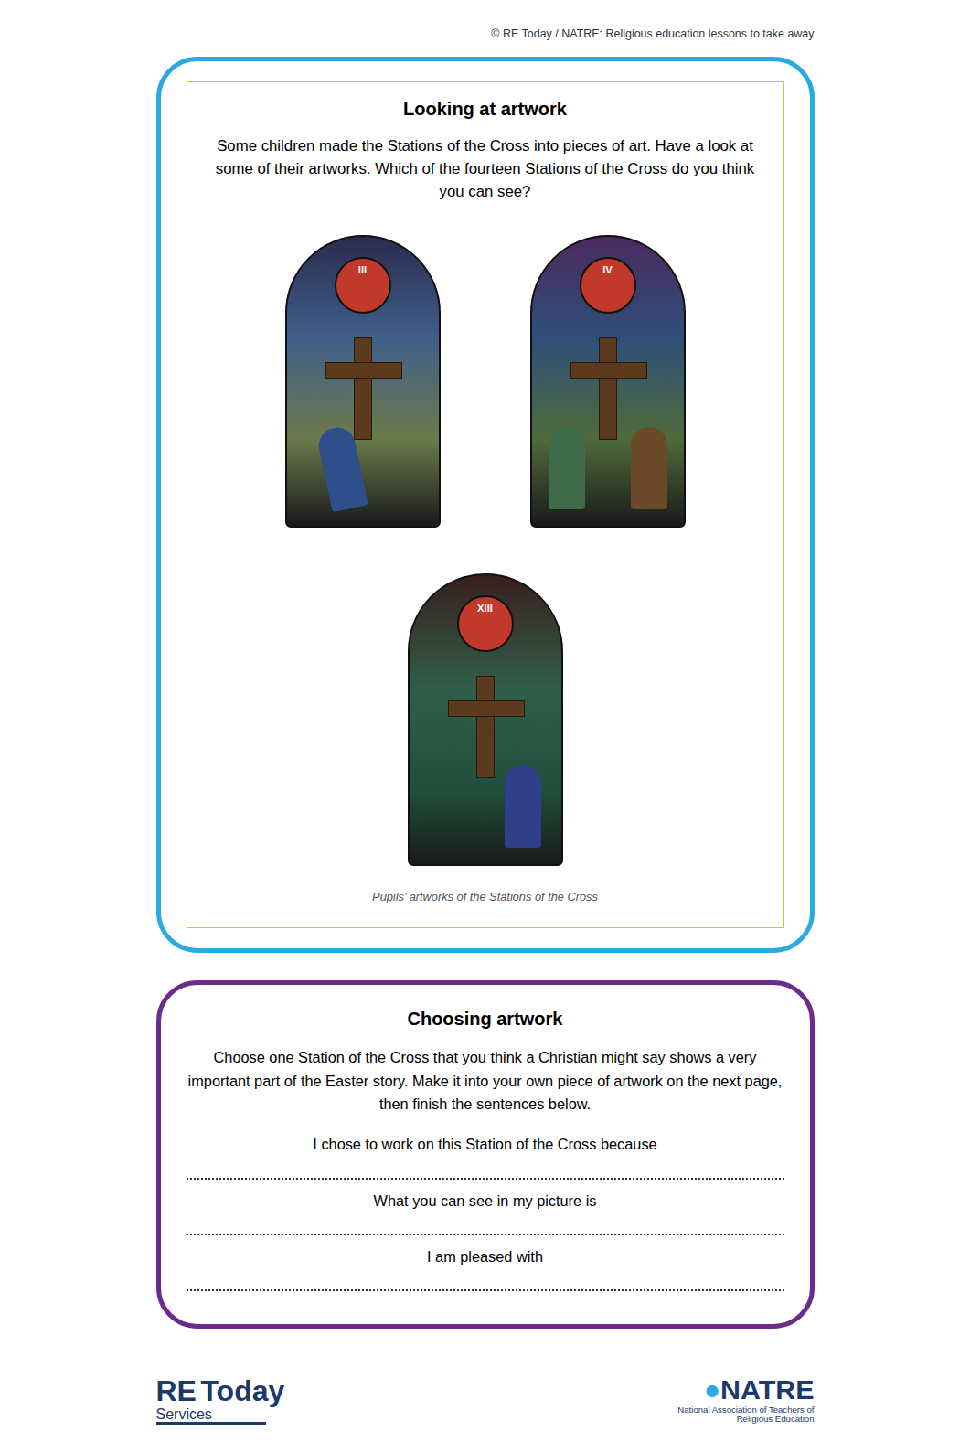© RE Today / NATRE: Religious education lessons to take away
Looking at artwork
Some children made the Stations of the Cross into pieces of art. Have a look at some of their artworks. Which of the fourteen Stations of the Cross do you think you can see?
III
IV
XIII
Pupils’ artworks of the Stations of the Cross
Choosing artwork
Choose one Station of the Cross that you think a Christian might say shows a very important part of the Easter story. Make it into your own piece of artwork on the next page, then finish the sentences below.
I chose to work on this Station of the Cross because
What you can see in my picture is
I am pleased with
RE Today Services
●NATRE National Association of Teachers of Religious Education